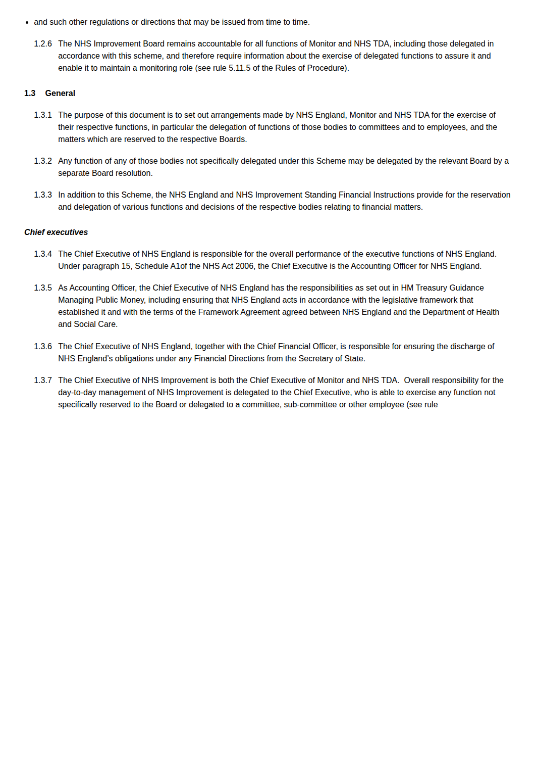and such other regulations or directions that may be issued from time to time.
1.2.6
The NHS Improvement Board remains accountable for all functions of Monitor and NHS TDA, including those delegated in accordance with this scheme, and therefore require information about the exercise of delegated functions to assure it and enable it to maintain a monitoring role (see rule 5.11.5 of the Rules of Procedure).
1.3 General
1.3.1
The purpose of this document is to set out arrangements made by NHS England, Monitor and NHS TDA for the exercise of their respective functions, in particular the delegation of functions of those bodies to committees and to employees, and the matters which are reserved to the respective Boards.
1.3.2
Any function of any of those bodies not specifically delegated under this Scheme may be delegated by the relevant Board by a separate Board resolution.
1.3.3
In addition to this Scheme, the NHS England and NHS Improvement Standing Financial Instructions provide for the reservation and delegation of various functions and decisions of the respective bodies relating to financial matters.
Chief executives
1.3.4
The Chief Executive of NHS England is responsible for the overall performance of the executive functions of NHS England. Under paragraph 15, Schedule A1of the NHS Act 2006, the Chief Executive is the Accounting Officer for NHS England.
1.3.5
As Accounting Officer, the Chief Executive of NHS England has the responsibilities as set out in HM Treasury Guidance Managing Public Money, including ensuring that NHS England acts in accordance with the legislative framework that established it and with the terms of the Framework Agreement agreed between NHS England and the Department of Health and Social Care.
1.3.6
The Chief Executive of NHS England, together with the Chief Financial Officer, is responsible for ensuring the discharge of NHS England’s obligations under any Financial Directions from the Secretary of State.
1.3.7
The Chief Executive of NHS Improvement is both the Chief Executive of Monitor and NHS TDA. Overall responsibility for the day-to-day management of NHS Improvement is delegated to the Chief Executive, who is able to exercise any function not specifically reserved to the Board or delegated to a committee, sub-committee or other employee (see rule